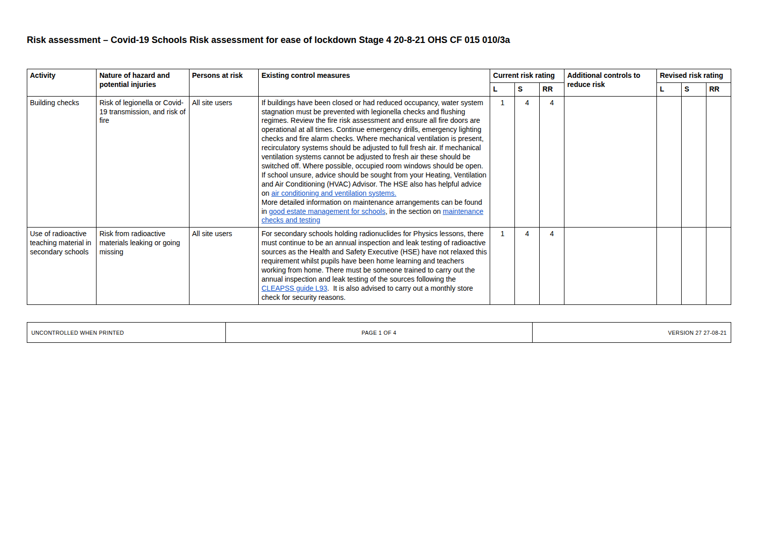Risk assessment – Covid-19 Schools Risk assessment for ease of lockdown Stage 4 20-8-21 OHS CF 015 010/3a
| Activity | Nature of hazard and potential injuries | Persons at risk | Existing control measures | Current risk rating | Additional controls to reduce risk | Revised risk rating |
| --- | --- | --- | --- | --- | --- | --- |
| L | S | RR | L | S | RR |
| Building checks | Risk of legionella or Covid-19 transmission, and risk of fire | All site users | If buildings have been closed or had reduced occupancy, water system stagnation must be prevented with legionella checks and flushing regimes. Review the fire risk assessment and ensure all fire doors are operational at all times. Continue emergency drills, emergency lighting checks and fire alarm checks. Where mechanical ventilation is present, recirculatory systems should be adjusted to full fresh air. If mechanical ventilation systems cannot be adjusted to fresh air these should be switched off. Where possible, occupied room windows should be open. If school unsure, advice should be sought from your Heating, Ventilation and Air Conditioning (HVAC) Advisor. The HSE also has helpful advice on air conditioning and ventilation systems. More detailed information on maintenance arrangements can be found in good estate management for schools , in the section on maintenance checks and testing | 1 | 4 | 4 | | | | |
| Use of radioactive teaching material in secondary schools | Risk from radioactive materials leaking or going missing | All site users | For secondary schools holding radionuclides for Physics lessons, there must continue to be an annual inspection and leak testing of radioactive sources as the Health and Safety Executive (HSE) have not relaxed this requirement whilst pupils have been home learning and teachers working from home. There must be someone trained to carry out the annual inspection and leak testing of the sources following the CLEAPSS guide L93 . It is also advised to carry out a monthly store check for security reasons. | 1 | 4 | 4 | | | | |
| UNCONTROLLED WHEN PRINTED | PAGE 1 OF 4 | VERSION 27 27-08-21 |